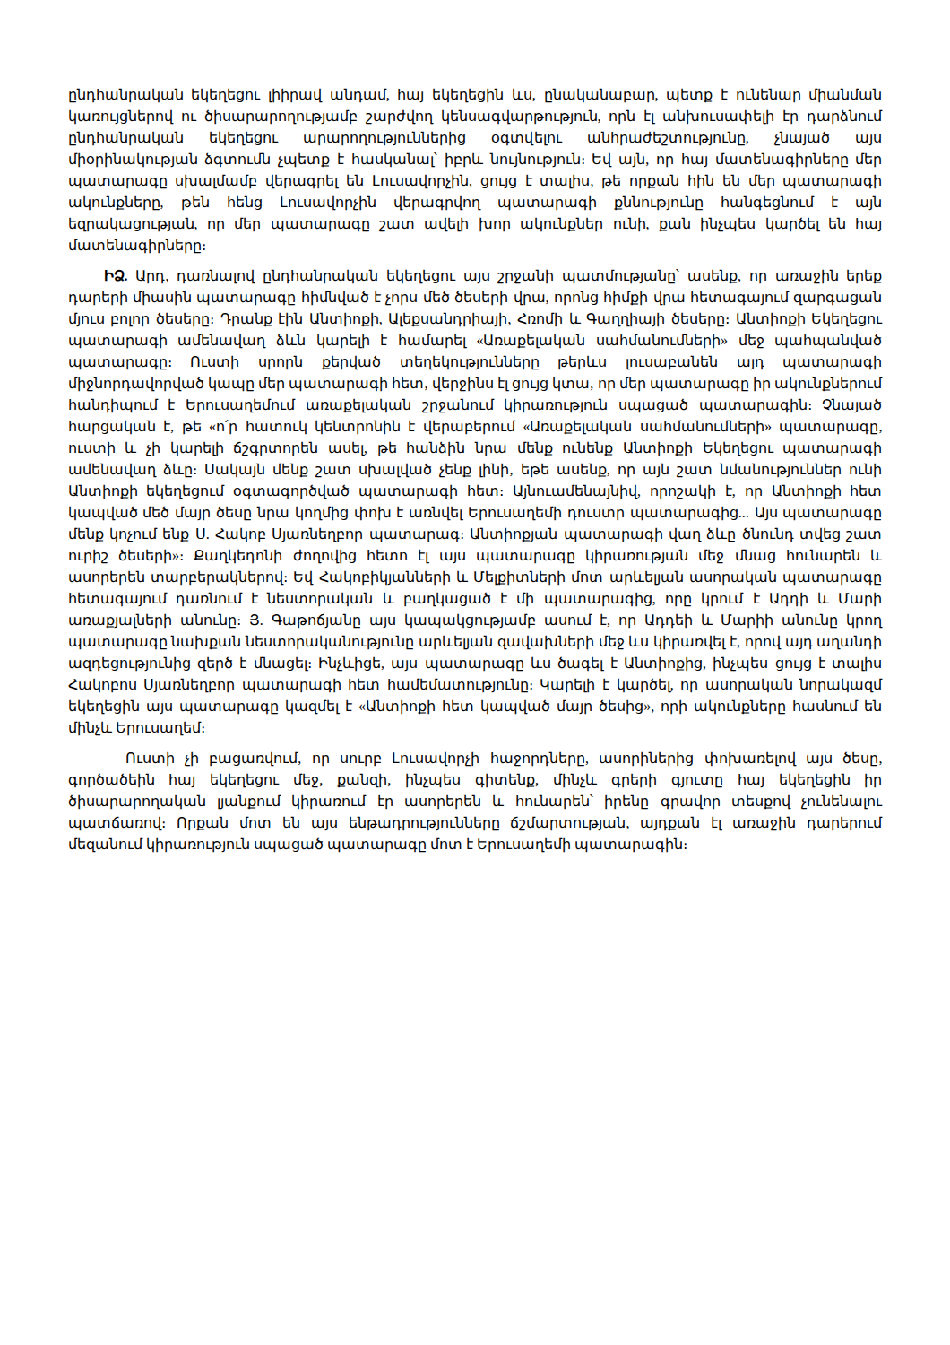ընդհանրական եկեղեցու լիիրավ անդամ, հայ եկեղեցին ևս, ընականաբար, պետք է ունենար միանման կառույցներով ու ծիսարարողությամբ շարժվող կենսագվարթություն, որն էլ անխուսափելի էր դարձնում ընդհանրական եկեղեցու արարողություններից օգտվելու անհրաժեշտությունը, չնայած այս միօրինակության ձգտումն չպետք է հասկանալ՝ իբրև նույնություն։ Եվ այն, որ հայ մատենագիրները մեր պատարագը սխալմամբ վերագրել են Լուսավորչին, ցույց է տալիս, թե որքան հին են մեր պատարագի ակունքները, թեն հենց Լուսավորչին վերագրվող պատարագի քննությունը հանգեցնում է այն եզրակացության, որ մեր պատարագը շատ ավելի խոր ակունքներ ունի, քան ինչպես կարծել են հայ մատենագիրները։
ԻՁ. Արդ, դառնալով ընդհանրական եկեղեցու այս շրջանի պատմությանը՝ ասենք, որ առաջին երեք դարերի միասին պատարագը հիմնված է չորս մեծ ծեսերի վրա, որոնց հիմքի վրա հետագայում զարգացան մյուս բոլոր ծեսերը։ Դրանք էին Անտիոքի, Ալեքսանդրիայի, Հռոմի և Գաղղիայի ծեսերը։ Անտիոքի Եկեղեցու պատարագի ամենավաղ ձևն կարելի է համարել «Առաքելական սահմանումների» մեջ պահպանված պատարագը։ Ուստի սրորն քերված տեղեկությունները թերևս լուսաբանեն այդ պատարագի միջնորդավորված կապը մեր պատարագի հետ, վերջինս էլ ցույց կտա, որ մեր պատարագը իր ակունքներում հանդիպում է Երուսաղեմում առաքելական շրջանում կիրառություն սպացած պատարագին։ Չնայած հարցական է, թե «ո՛ր հատուկ կենտրոնին է վերաբերում «Առաքելական սահմանումների» պատարագը, ուստի և չի կարելի ճշգրտորեն ասել, թե հանձին նրա մենք ունենք Անտիոքի Եկեղեցու պատարագի ամենավաղ ձևը։ Սակայն մենք շատ սխալված չենք լինի, եթե ասենք, որ այն շատ նմանություններ ունի Անտիոքի եկեղեցում օգտագործված պատարագի հետ։ Այնուամենայնիվ, որոշակի է, որ Անտիոքի հետ կապված մեծ մայր ծեսը նրա կողմից փոխ է առնվել Երուսաղեմի դուստր պատարագից... Այս պատարագը մենք կոչում ենք Ս. Հակոբ Սյառնեղբոր պատարագ։ Անտիոքյան պատարագի վաղ ձևը ծնունդ տվեց շատ ուրիշ ծեսերի»։ Քաղկեդոնի ժողովից հետո էլ այս պատարագը կիրառության մեջ մնաց հունարեն և ասորերեն տարբերակներով։ Եվ Հակոբիկյանների և Մելքիտների մոտ արևելյան ասորական պատարագը հետագայում դառնում է նեստորական և բաղկացած է մի պատարագից, որը կրում է Ադդի և Մարի առաքյալների անունը։ Յ. Գաթոճյանը այս կապակցությամբ ասում է, որ Ադդեի և Մարիի անունը կրող պատարագը նախքան նեստորականությունը արևելյան զավախների մեջ ևս կիրառվել է, որով այդ աղանդի ազդեցությունից զերծ է մնացել։ Ինչևիցե, այս պատարագը ևս ծագել է Անտիոքից, ինչպես ցույց է տալիս Հակոբոս Սյառնեղբոր պատարագի հետ համեմատությունը։ Կարելի է կարծել, որ ասորական նորակազմ եկեղեցին այս պատարագը կազմել է «Անտիոքի հետ կապված մայր ծեսից», որի ակունքները հասնում են մինչև Երուսաղեմ։
Ուստի չի բացառվում, որ սուրբ Լուսավորչի հաջորդները, ասորիներից փոխառելով այս ծեսը, գործածեին հայ եկեղեցու մեջ, քանզի, ինչպես գիտենք, մինչև գրերի գյուտը հայ եկեղեցին իր ծիսարարողական լյանքում կիրառում էր ասորերեն և հունարեն՝ իրենը գրավոր տեսքով չունենալու պատճառով։ Որքան մոտ են այս ենթադրությունները ճշմարտության, այդքան էլ առաջին դարերում մեզանում կիրառություն սպացած պատարագը մոտ է Երուսաղեմի պատարագին։